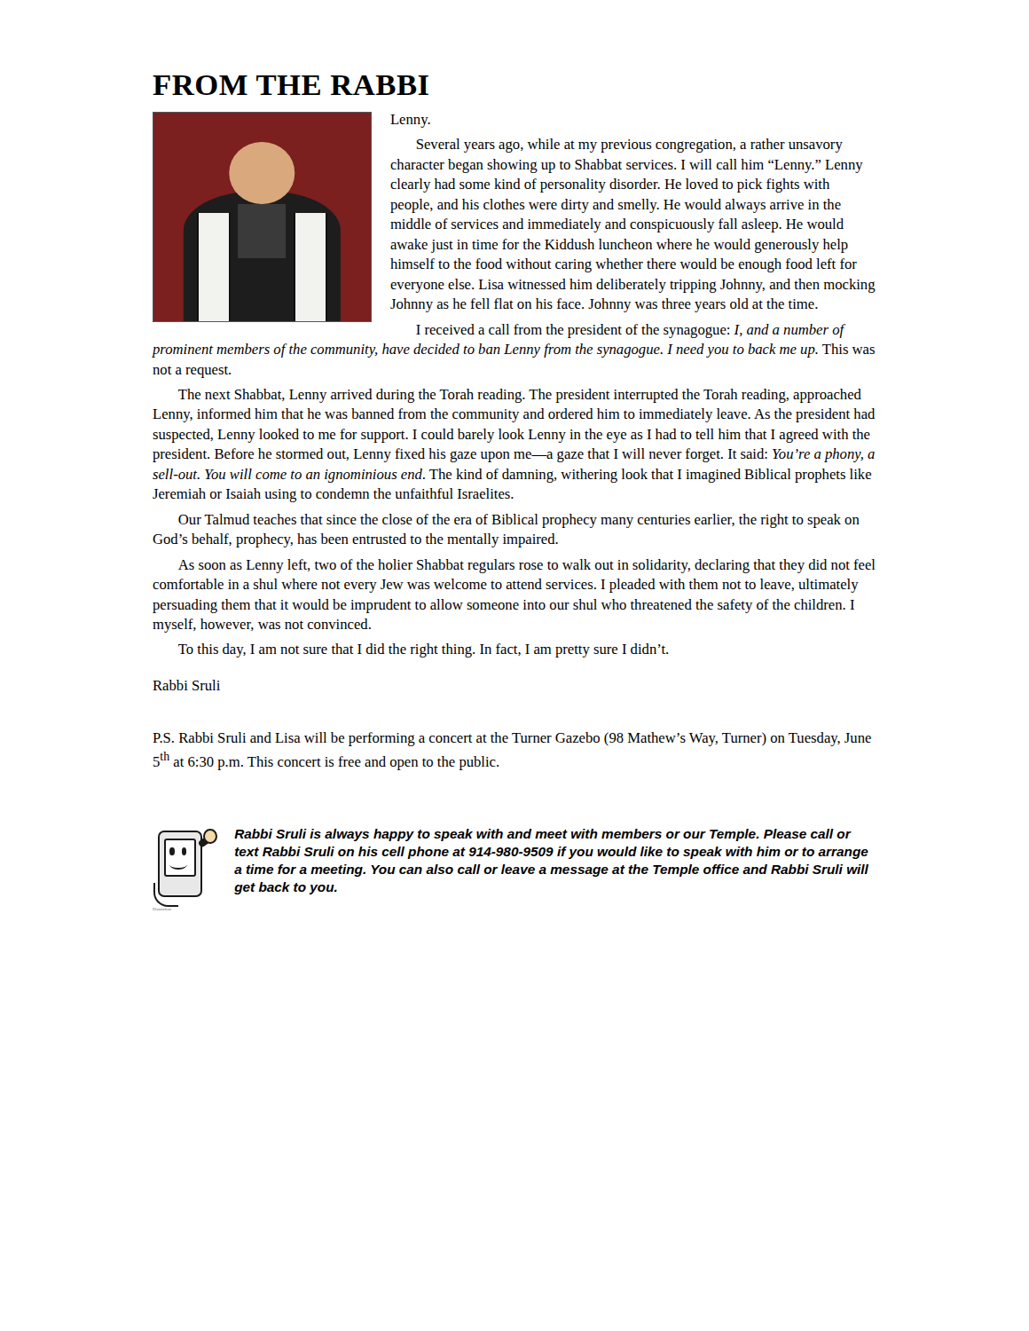FROM THE RABBI
Lenny.
Several years ago, while at my previous congregation, a rather unsavory character began showing up to Shabbat services. I will call him “Lenny.” Lenny clearly had some kind of personality disorder. He loved to pick fights with people, and his clothes were dirty and smelly. He would always arrive in the middle of services and immediately and conspicuously fall asleep. He would awake just in time for the Kiddush luncheon where he would generously help himself to the food without caring whether there would be enough food left for everyone else. Lisa witnessed him deliberately tripping Johnny, and then mocking Johnny as he fell flat on his face. Johnny was three years old at the time.
I received a call from the president of the synagogue: I, and a number of prominent members of the community, have decided to ban Lenny from the synagogue. I need you to back me up. This was not a request.
The next Shabbat, Lenny arrived during the Torah reading. The president interrupted the Torah reading, approached Lenny, informed him that he was banned from the community and ordered him to immediately leave. As the president had suspected, Lenny looked to me for support. I could barely look Lenny in the eye as I had to tell him that I agreed with the president. Before he stormed out, Lenny fixed his gaze upon me—a gaze that I will never forget. It said: You’re a phony, a sell-out. You will come to an ignominious end. The kind of damning, withering look that I imagined Biblical prophets like Jeremiah or Isaiah using to condemn the unfaithful Israelites.
Our Talmud teaches that since the close of the era of Biblical prophecy many centuries earlier, the right to speak on God’s behalf, prophecy, has been entrusted to the mentally impaired.
As soon as Lenny left, two of the holier Shabbat regulars rose to walk out in solidarity, declaring that they did not feel comfortable in a shul where not every Jew was welcome to attend services. I pleaded with them not to leave, ultimately persuading them that it would be imprudent to allow someone into our shul who threatened the safety of the children. I myself, however, was not convinced.
To this day, I am not sure that I did the right thing. In fact, I am pretty sure I didn’t.
Rabbi Sruli
P.S. Rabbi Sruli and Lisa will be performing a concert at the Turner Gazebo (98 Mathew’s Way, Turner) on Tuesday, June 5th at 6:30 p.m. This concert is free and open to the public.
Illustration
Rabbi Sruli is always happy to speak with and meet with members or our Temple. Please call or text Rabbi Sruli on his cell phone at 914-980-9509 if you would like to speak with him or to arrange a time for a meeting. You can also call or leave a message at the Temple office and Rabbi Sruli will get back to you.